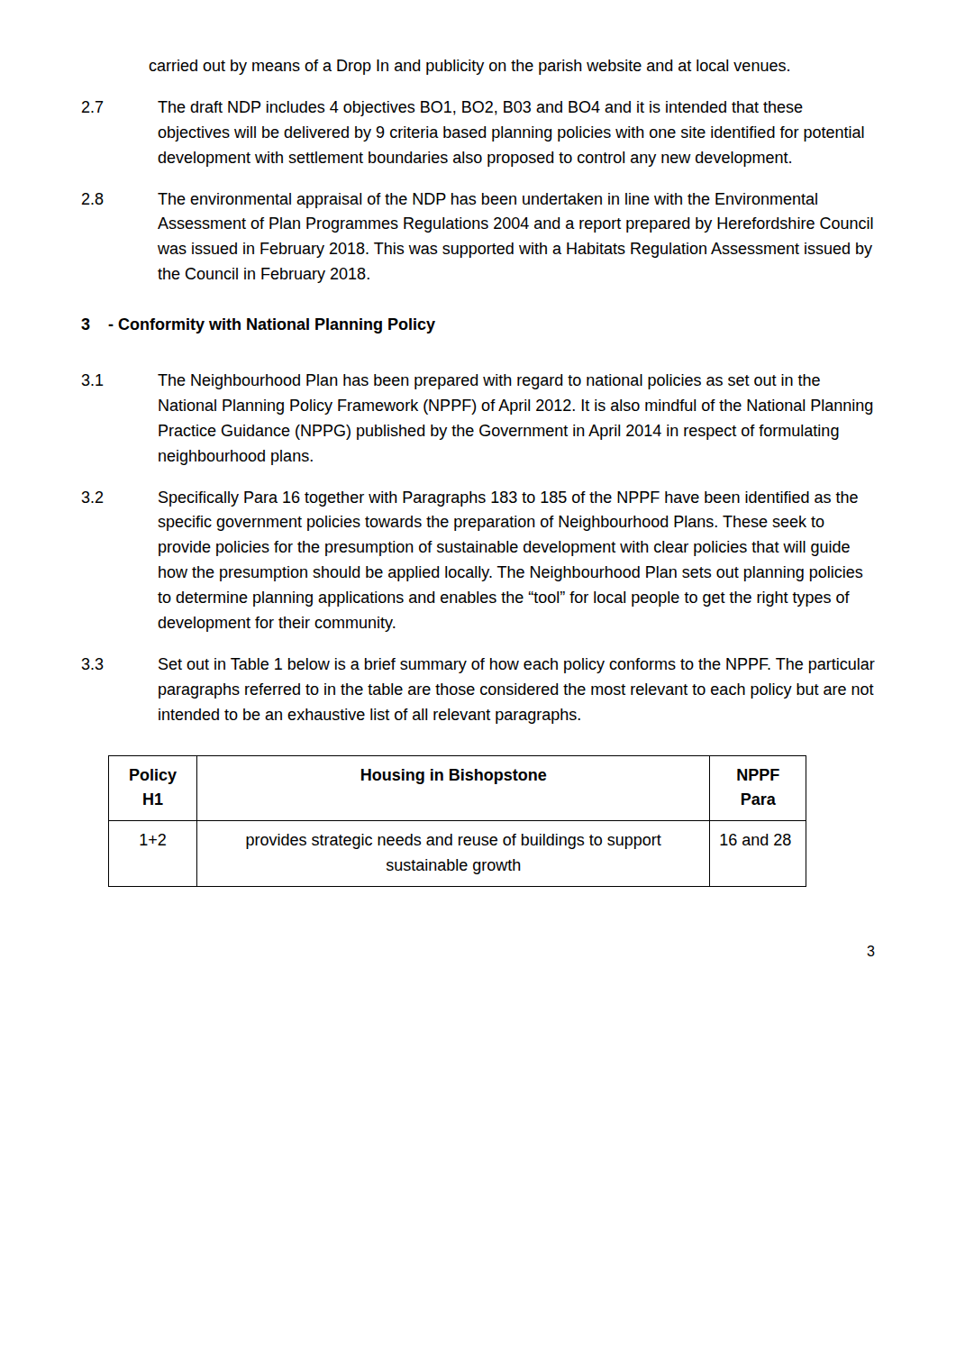carried out by means of a Drop In and publicity on the parish website and at local venues.
2.7
The draft NDP includes 4 objectives BO1, BO2, B03 and BO4 and it is intended that these objectives will be delivered by 9 criteria based planning policies with one site identified for potential development with settlement boundaries also proposed to control any new development.
2.8
The environmental appraisal of the NDP has been undertaken in line with the Environmental Assessment of Plan Programmes Regulations 2004 and a report prepared by Herefordshire Council was issued in February 2018. This was supported with a Habitats Regulation Assessment issued by the Council in February 2018.
3- Conformity with National Planning Policy
3.1
The Neighbourhood Plan has been prepared with regard to national policies as set out in the National Planning Policy Framework (NPPF) of April 2012. It is also mindful of the National Planning Practice Guidance (NPPG) published by the Government in April 2014 in respect of formulating neighbourhood plans.
3.2
Specifically Para 16 together with Paragraphs 183 to 185 of the NPPF have been identified as the specific government policies towards the preparation of Neighbourhood Plans. These seek to provide policies for the presumption of sustainable development with clear policies that will guide how the presumption should be applied locally. The Neighbourhood Plan sets out planning policies to determine planning applications and enables the “tool” for local people to get the right types of development for their community.
3.3
Set out in Table 1 below is a brief summary of how each policy conforms to the NPPF. The particular paragraphs referred to in the table are those considered the most relevant to each policy but are not intended to be an exhaustive list of all relevant paragraphs.
| Policy H1 | Housing in Bishopstone | NPPF Para |
| --- | --- | --- |
| 1+2 | provides strategic needs and reuse of buildings to support sustainable growth | 16 and 28 |
3